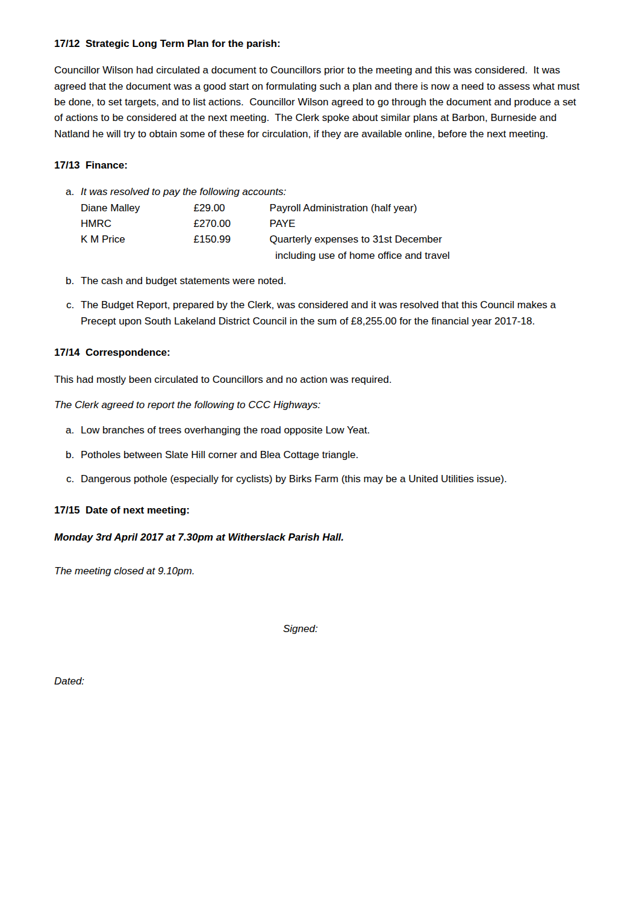17/12 Strategic Long Term Plan for the parish:
Councillor Wilson had circulated a document to Councillors prior to the meeting and this was considered. It was agreed that the document was a good start on formulating such a plan and there is now a need to assess what must be done, to set targets, and to list actions. Councillor Wilson agreed to go through the document and produce a set of actions to be considered at the next meeting. The Clerk spoke about similar plans at Barbon, Burneside and Natland he will try to obtain some of these for circulation, if they are available online, before the next meeting.
17/13 Finance:
It was resolved to pay the following accounts:
| Diane Malley | £29.00 | Payroll Administration (half year) |
| HMRC | £270.00 | PAYE |
| K M Price | £150.99 | Quarterly expenses to 31st December including use of home office and travel |
The cash and budget statements were noted.
The Budget Report, prepared by the Clerk, was considered and it was resolved that this Council makes a Precept upon South Lakeland District Council in the sum of £8,255.00 for the financial year 2017-18.
17/14 Correspondence:
This had mostly been circulated to Councillors and no action was required.
The Clerk agreed to report the following to CCC Highways:
Low branches of trees overhanging the road opposite Low Yeat.
Potholes between Slate Hill corner and Blea Cottage triangle.
Dangerous pothole (especially for cyclists) by Birks Farm (this may be a United Utilities issue).
17/15 Date of next meeting:
Monday 3rd April 2017 at 7.30pm at Witherslack Parish Hall.
The meeting closed at 9.10pm.
Signed:
Dated: